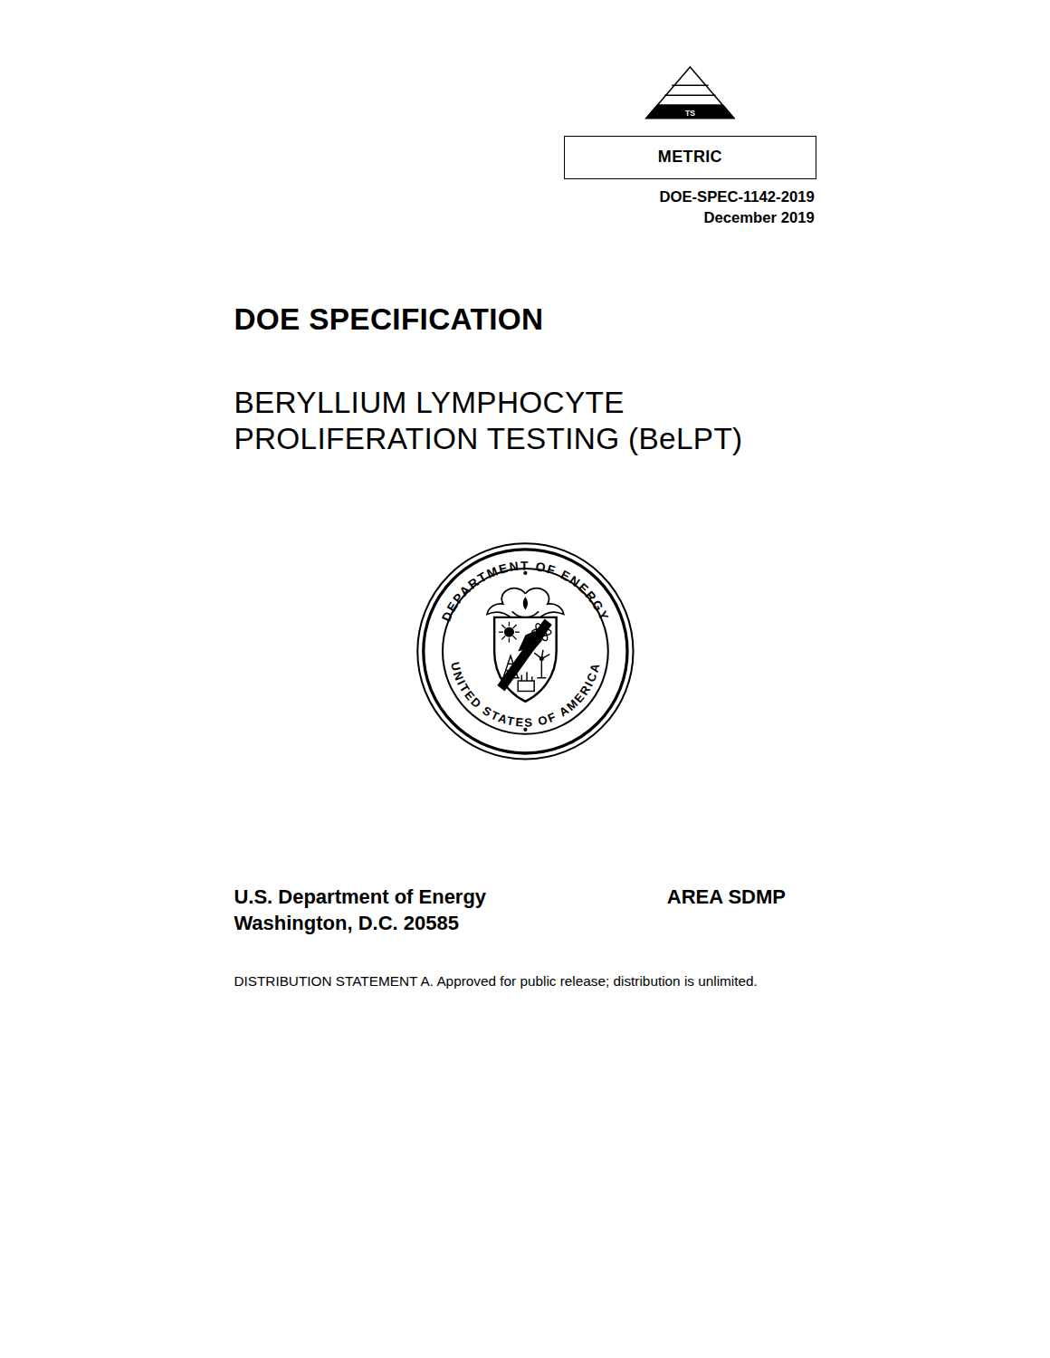TS
METRIC
DOE-SPEC-1142-2019
December 2019
DOE SPECIFICATION
BERYLLIUM LYMPHOCYTE
PROLIFERATION TESTING (BeLPT)
DEPARTMENT OF ENERGY UNITED STATES OF AMERICA
U.S. Department of Energy
Washington, D.C. 20585
AREA SDMP
DISTRIBUTION STATEMENT A. Approved for public release; distribution is unlimited.